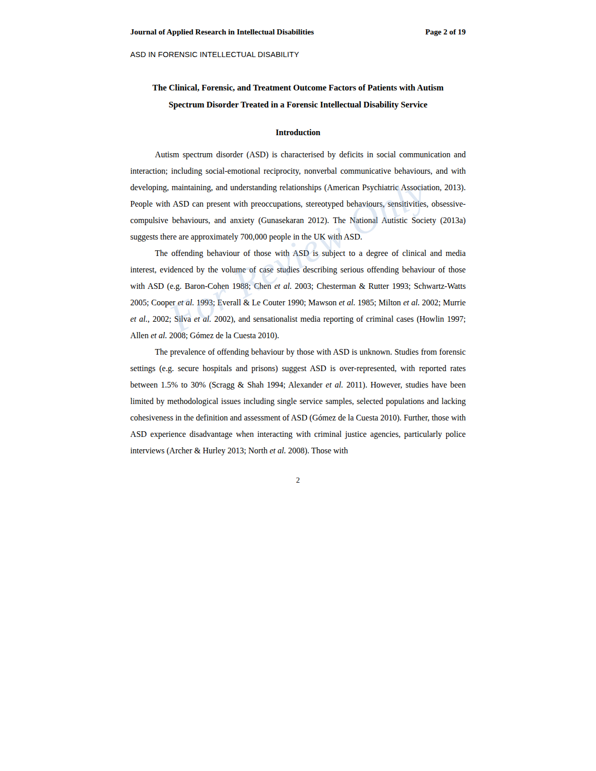For Review Only
Journal of Applied Research in Intellectual Disabilities Page 2 of 19
ASD IN FORENSIC INTELLECTUAL DISABILITY
The Clinical, Forensic, and Treatment Outcome Factors of Patients with Autism Spectrum Disorder Treated in a Forensic Intellectual Disability Service
Introduction
Autism spectrum disorder (ASD) is characterised by deficits in social communication and interaction; including social-emotional reciprocity, nonverbal communicative behaviours, and with developing, maintaining, and understanding relationships (American Psychiatric Association, 2013). People with ASD can present with preoccupations, stereotyped behaviours, sensitivities, obsessive-compulsive behaviours, and anxiety (Gunasekaran 2012). The National Autistic Society (2013a) suggests there are approximately 700,000 people in the UK with ASD.
The offending behaviour of those with ASD is subject to a degree of clinical and media interest, evidenced by the volume of case studies describing serious offending behaviour of those with ASD (e.g. Baron-Cohen 1988; Chen et al. 2003; Chesterman & Rutter 1993; Schwartz-Watts 2005; Cooper et al. 1993; Everall & Le Couter 1990; Mawson et al. 1985; Milton et al. 2002; Murrie et al., 2002; Silva et al. 2002), and sensationalist media reporting of criminal cases (Howlin 1997; Allen et al. 2008; Gómez de la Cuesta 2010).
The prevalence of offending behaviour by those with ASD is unknown. Studies from forensic settings (e.g. secure hospitals and prisons) suggest ASD is over-represented, with reported rates between 1.5% to 30% (Scragg & Shah 1994; Alexander et al. 2011). However, studies have been limited by methodological issues including single service samples, selected populations and lacking cohesiveness in the definition and assessment of ASD (Gómez de la Cuesta 2010). Further, those with ASD experience disadvantage when interacting with criminal justice agencies, particularly police interviews (Archer & Hurley 2013; North et al. 2008). Those with
2